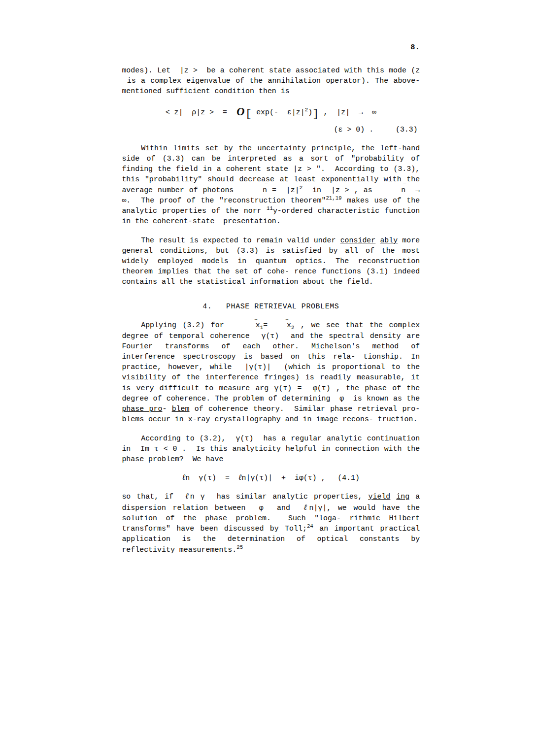8.
modes). Let |z > be a coherent state associated with this mode (z is a complex eigenvalue of the annihilation operator). The above-mentioned sufficient condition then is
< z| ρ|z > = O[ exp(- ε|z|2)] , |z| → ∞
(ε > 0) . (3.3)
Within limits set by the uncertainty principle, the left-hand side of (3.3) can be interpreted as a sort of "probability of finding the field in a coherent state |z > ". According to (3.3), this "probability" should decrease at least exponentially with the average number of photons n = |z|2 in |z > , as n → ∞. The proof of the "reconstruction theorem"21,19 makes use of the analytic properties of the norr 11y-ordered characteristic function in the coherent-state presentation.
The result is expected to remain valid under consider ably more general conditions, but (3.3) is satisfied by all of the most widely employed models in quantum optics. The reconstruction theorem implies that the set of cohe- rence functions (3.1) indeed contains all the statistical information about the field.
4. PHASE RETRIEVAL PROBLEMS
Applying (3.2) for x1=x2 , we see that the complex degree of temporal coherence γ(τ) and the spectral density are Fourier transforms of each other. Michelson's method of interference spectroscopy is based on this rela- tionship. In practice, however, while |γ(τ)| (which is proportional to the visibility of the interference fringes) is readily measurable, it is very difficult to measure arg γ(τ) = φ(τ) , the phase of the degree of coherence. The problem of determining φ is known as the phase pro- blem of coherence theory. Similar phase retrieval pro- blems occur in x-ray crystallography and in image recons- truction.
According to (3.2), γ(τ) has a regular analytic continuation in Im τ < 0 . Is this analyticity helpful in connection with the phase problem? We have
ℓn γ(τ) = ℓn|γ(τ)| + iφ(τ) , (4.1)
so that, if ℓn γ has similar analytic properties, yield ing a dispersion relation between φ and ℓn|γ|, we would have the solution of the phase problem. Such "loga- rithmic Hilbert transforms" have been discussed by Toll;24 an important practical application is the determination of optical constants by reflectivity measurements.25